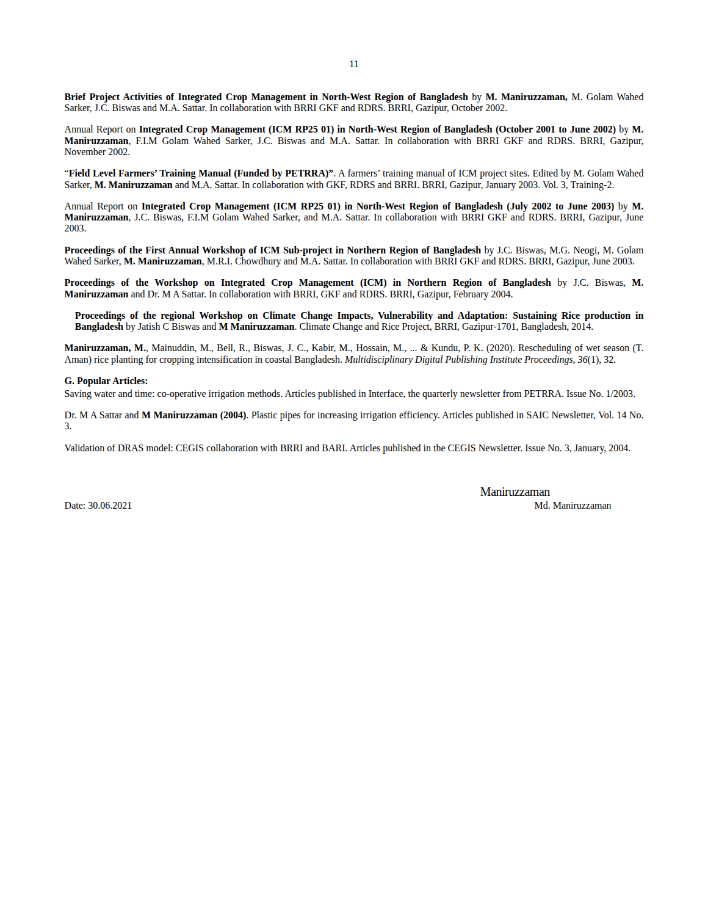11
Brief Project Activities of Integrated Crop Management in North-West Region of Bangladesh by M. Maniruzzaman, M. Golam Wahed Sarker, J.C. Biswas and M.A. Sattar. In collaboration with BRRI GKF and RDRS. BRRI, Gazipur, October 2002.
Annual Report on Integrated Crop Management (ICM RP25 01) in North-West Region of Bangladesh (October 2001 to June 2002) by M. Maniruzzaman, F.I.M Golam Wahed Sarker, J.C. Biswas and M.A. Sattar. In collaboration with BRRI GKF and RDRS. BRRI, Gazipur, November 2002.
“Field Level Farmers’ Training Manual (Funded by PETRRA)”. A farmers’ training manual of ICM project sites. Edited by M. Golam Wahed Sarker, M. Maniruzzaman and M.A. Sattar. In collaboration with GKF, RDRS and BRRI. BRRI, Gazipur, January 2003. Vol. 3, Training-2.
Annual Report on Integrated Crop Management (ICM RP25 01) in North-West Region of Bangladesh (July 2002 to June 2003) by M. Maniruzzaman, J.C. Biswas, F.I.M Golam Wahed Sarker, and M.A. Sattar. In collaboration with BRRI GKF and RDRS. BRRI, Gazipur, June 2003.
Proceedings of the First Annual Workshop of ICM Sub-project in Northern Region of Bangladesh by J.C. Biswas, M.G. Neogi, M. Golam Wahed Sarker, M. Maniruzzaman, M.R.I. Chowdhury and M.A. Sattar. In collaboration with BRRI GKF and RDRS. BRRI, Gazipur, June 2003.
Proceedings of the Workshop on Integrated Crop Management (ICM) in Northern Region of Bangladesh by J.C. Biswas, M. Maniruzzaman and Dr. M A Sattar. In collaboration with BRRI, GKF and RDRS. BRRI, Gazipur, February 2004.
Proceedings of the regional Workshop on Climate Change Impacts, Vulnerability and Adaptation: Sustaining Rice production in Bangladesh by Jatish C Biswas and M Maniruzzaman. Climate Change and Rice Project, BRRI, Gazipur-1701, Bangladesh, 2014.
Maniruzzaman, M., Mainuddin, M., Bell, R., Biswas, J. C., Kabir, M., Hossain, M., ... & Kundu, P. K. (2020). Rescheduling of wet season (T. Aman) rice planting for cropping intensification in coastal Bangladesh. Multidisciplinary Digital Publishing Institute Proceedings, 36(1), 32.
G. Popular Articles:
Saving water and time: co-operative irrigation methods. Articles published in Interface, the quarterly newsletter from PETRRA. Issue No. 1/2003.
Dr. M A Sattar and M Maniruzzaman (2004). Plastic pipes for increasing irrigation efficiency. Articles published in SAIC Newsletter, Vol. 14 No. 3.
Validation of DRAS model: CEGIS collaboration with BRRI and BARI. Articles published in the CEGIS Newsletter. Issue No. 3, January, 2004.
Maniruzzaman
Date: 30.06.2021
Md. Maniruzzaman